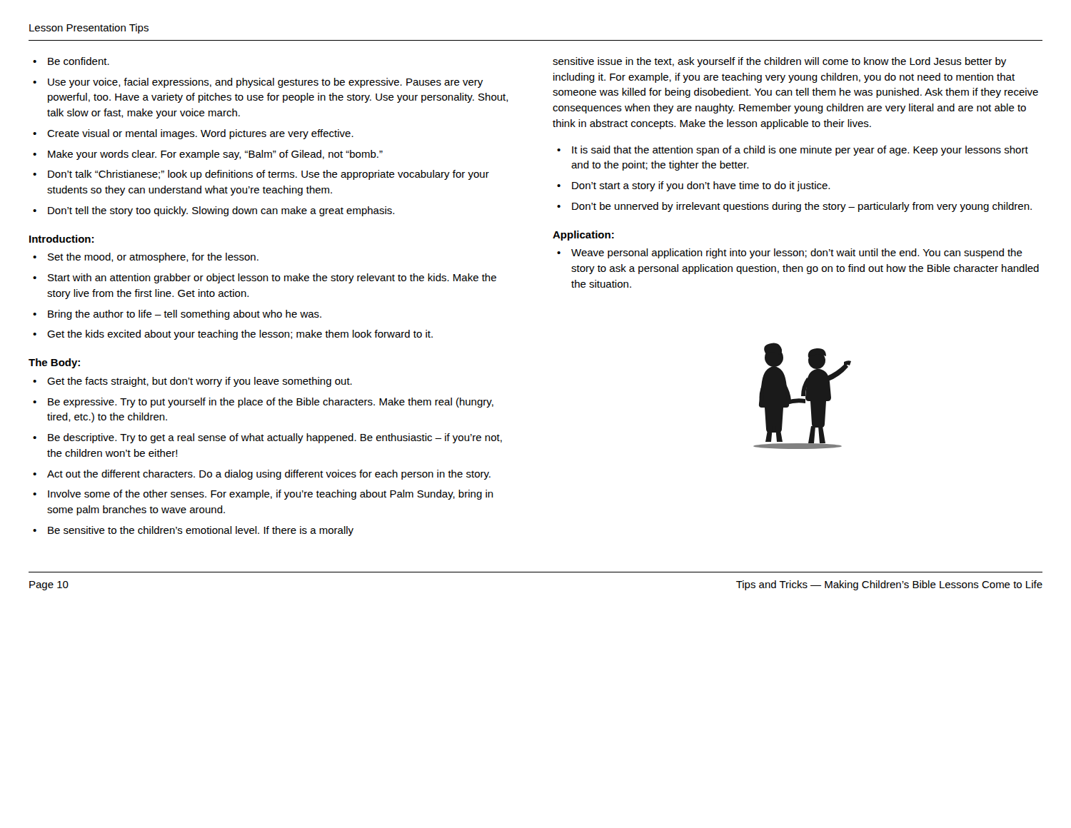Lesson Presentation Tips
Be confident.
Use your voice, facial expressions, and physical gestures to be expressive. Pauses are very powerful, too. Have a variety of pitches to use for people in the story. Use your personality. Shout, talk slow or fast, make your voice march.
Create visual or mental images. Word pictures are very effective.
Make your words clear. For example say, “Balm” of Gilead, not “bomb.”
Don’t talk “Christianese;” look up definitions of terms. Use the appropriate vocabulary for your students so they can understand what you’re teaching them.
Don’t tell the story too quickly. Slowing down can make a great emphasis.
Introduction:
Set the mood, or atmosphere, for the lesson.
Start with an attention grabber or object lesson to make the story relevant to the kids. Make the story live from the first line. Get into action.
Bring the author to life – tell something about who he was.
Get the kids excited about your teaching the lesson; make them look forward to it.
The Body:
Get the facts straight, but don’t worry if you leave something out.
Be expressive. Try to put yourself in the place of the Bible characters. Make them real (hungry, tired, etc.) to the children.
Be descriptive. Try to get a real sense of what actually happened. Be enthusiastic – if you’re not, the children won’t be either!
Act out the different characters. Do a dialog using different voices for each person in the story.
Involve some of the other senses. For example, if you’re teaching about Palm Sunday, bring in some palm branches to wave around.
Be sensitive to the children’s emotional level. If there is a morally
sensitive issue in the text, ask yourself if the children will come to know the Lord Jesus better by including it. For example, if you are teaching very young children, you do not need to mention that someone was killed for being disobedient. You can tell them he was punished. Ask them if they receive consequences when they are naughty. Remember young children are very literal and are not able to think in abstract concepts. Make the lesson applicable to their lives.
It is said that the attention span of a child is one minute per year of age. Keep your lessons short and to the point; the tighter the better.
Don’t start a story if you don’t have time to do it justice.
Don’t be unnerved by irrelevant questions during the story – particularly from very young children.
Application:
Weave personal application right into your lesson; don’t wait until the end. You can suspend the story to ask a personal application question, then go on to find out how the Bible character handled the situation.
Page 10 Tips and Tricks — Making Children’s Bible Lessons Come to Life